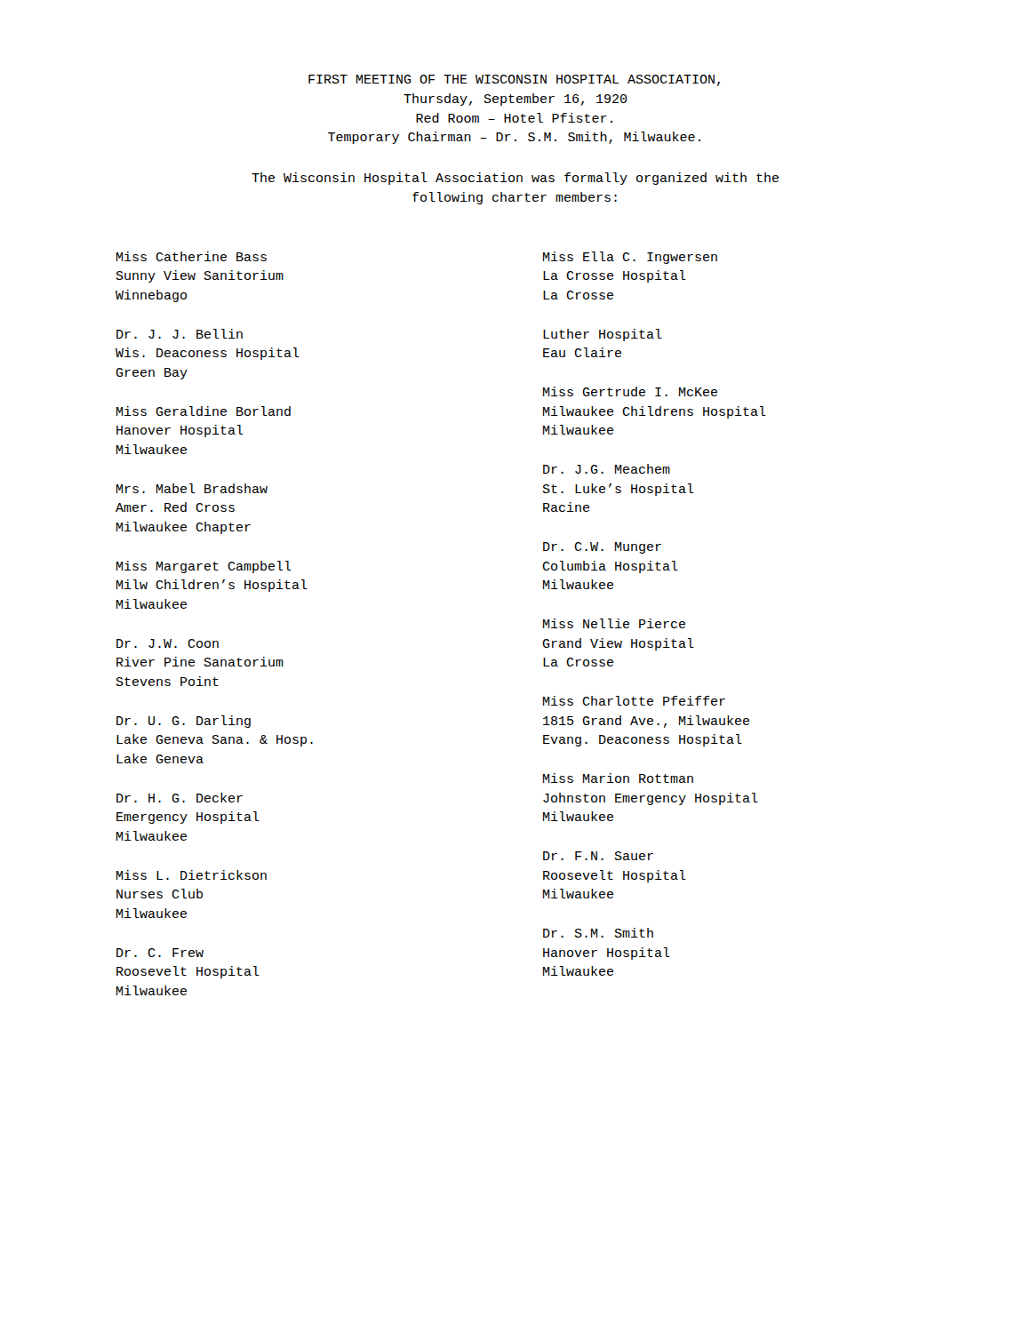FIRST MEETING OF THE WISCONSIN HOSPITAL ASSOCIATION,
Thursday, September 16, 1920
Red Room – Hotel Pfister.
Temporary Chairman – Dr. S.M. Smith, Milwaukee.
The Wisconsin Hospital Association was formally organized with the
following charter members:
Miss Catherine Bass
Sunny View Sanitorium
Winnebago
Dr. J. J. Bellin
Wis. Deaconess Hospital
Green Bay
Miss Geraldine Borland
Hanover Hospital
Milwaukee
Mrs. Mabel Bradshaw
Amer. Red Cross
Milwaukee Chapter
Miss Margaret Campbell
Milw Children’s Hospital
Milwaukee
Dr. J.W. Coon
River Pine Sanatorium
Stevens Point
Dr. U. G. Darling
Lake Geneva Sana. & Hosp.
Lake Geneva
Dr. H. G. Decker
Emergency Hospital
Milwaukee
Miss L. Dietrickson
Nurses Club
Milwaukee
Dr. C. Frew
Roosevelt Hospital
Milwaukee
Miss Ella C. Ingwersen
La Crosse Hospital
La Crosse
Luther Hospital
Eau Claire
Miss Gertrude I. McKee
Milwaukee Childrens Hospital
Milwaukee
Dr. J.G. Meachem
St. Luke’s Hospital
Racine
Dr. C.W. Munger
Columbia Hospital
Milwaukee
Miss Nellie Pierce
Grand View Hospital
La Crosse
Miss Charlotte Pfeiffer
1815 Grand Ave., Milwaukee
Evang. Deaconess Hospital
Miss Marion Rottman
Johnston Emergency Hospital
Milwaukee
Dr. F.N. Sauer
Roosevelt Hospital
Milwaukee
Dr. S.M. Smith
Hanover Hospital
Milwaukee